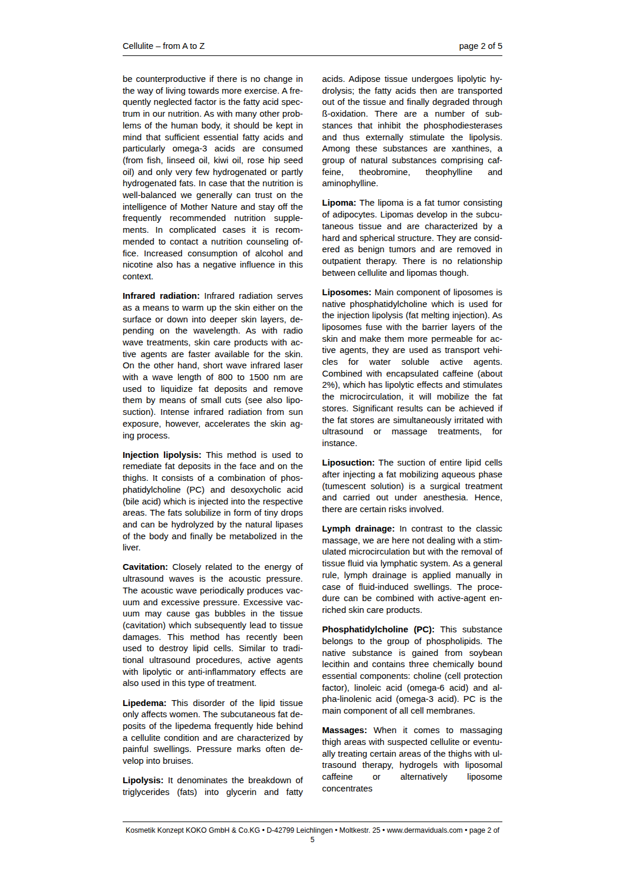Cellulite – from A to Z
page 2 of 5
be counterproductive if there is no change in the way of living towards more exercise. A frequently neglected factor is the fatty acid spectrum in our nutrition. As with many other problems of the human body, it should be kept in mind that sufficient essential fatty acids and particularly omega-3 acids are consumed (from fish, linseed oil, kiwi oil, rose hip seed oil) and only very few hydrogenated or partly hydrogenated fats. In case that the nutrition is well-balanced we generally can trust on the intelligence of Mother Nature and stay off the frequently recommended nutrition supplements. In complicated cases it is recommended to contact a nutrition counseling office. Increased consumption of alcohol and nicotine also has a negative influence in this context.
Infrared radiation: Infrared radiation serves as a means to warm up the skin either on the surface or down into deeper skin layers, depending on the wavelength. As with radio wave treatments, skin care products with active agents are faster available for the skin. On the other hand, short wave infrared laser with a wave length of 800 to 1500 nm are used to liquidize fat deposits and remove them by means of small cuts (see also liposuction). Intense infrared radiation from sun exposure, however, accelerates the skin aging process.
Injection lipolysis: This method is used to remediate fat deposits in the face and on the thighs. It consists of a combination of phosphatidylcholine (PC) and desoxycholic acid (bile acid) which is injected into the respective areas. The fats solubilize in form of tiny drops and can be hydrolyzed by the natural lipases of the body and finally be metabolized in the liver.
Cavitation: Closely related to the energy of ultrasound waves is the acoustic pressure. The acoustic wave periodically produces vacuum and excessive pressure. Excessive vacuum may cause gas bubbles in the tissue (cavitation) which subsequently lead to tissue damages. This method has recently been used to destroy lipid cells. Similar to traditional ultrasound procedures, active agents with lipolytic or anti-inflammatory effects are also used in this type of treatment.
Lipedema: This disorder of the lipid tissue only affects women. The subcutaneous fat deposits of the lipedema frequently hide behind a cellulite condition and are characterized by painful swellings. Pressure marks often develop into bruises.
Lipolysis: It denominates the breakdown of triglycerides (fats) into glycerin and fatty acids. Adipose tissue undergoes lipolytic hydrolysis; the fatty acids then are transported out of the tissue and finally degraded through ß-oxidation. There are a number of substances that inhibit the phosphodiesterases and thus externally stimulate the lipolysis. Among these substances are xanthines, a group of natural substances comprising caffeine, theobromine, theophylline and aminophylline.
Lipoma: The lipoma is a fat tumor consisting of adipocytes. Lipomas develop in the subcutaneous tissue and are characterized by a hard and spherical structure. They are considered as benign tumors and are removed in outpatient therapy. There is no relationship between cellulite and lipomas though.
Liposomes: Main component of liposomes is native phosphatidylcholine which is used for the injection lipolysis (fat melting injection). As liposomes fuse with the barrier layers of the skin and make them more permeable for active agents, they are used as transport vehicles for water soluble active agents. Combined with encapsulated caffeine (about 2%), which has lipolytic effects and stimulates the microcirculation, it will mobilize the fat stores. Significant results can be achieved if the fat stores are simultaneously irritated with ultrasound or massage treatments, for instance.
Liposuction: The suction of entire lipid cells after injecting a fat mobilizing aqueous phase (tumescent solution) is a surgical treatment and carried out under anesthesia. Hence, there are certain risks involved.
Lymph drainage: In contrast to the classic massage, we are here not dealing with a stimulated microcirculation but with the removal of tissue fluid via lymphatic system. As a general rule, lymph drainage is applied manually in case of fluid-induced swellings. The procedure can be combined with active-agent enriched skin care products.
Phosphatidylcholine (PC): This substance belongs to the group of phospholipids. The native substance is gained from soybean lecithin and contains three chemically bound essential components: choline (cell protection factor), linoleic acid (omega-6 acid) and alpha-linolenic acid (omega-3 acid). PC is the main component of all cell membranes.
Massages: When it comes to massaging thigh areas with suspected cellulite or eventually treating certain areas of the thighs with ultrasound therapy, hydrogels with liposomal caffeine or alternatively liposome concentrates
Kosmetik Konzept KOKO GmbH & Co.KG • D-42799 Leichlingen • Moltkestr. 25 • www.dermaviduals.com • page 2 of 5